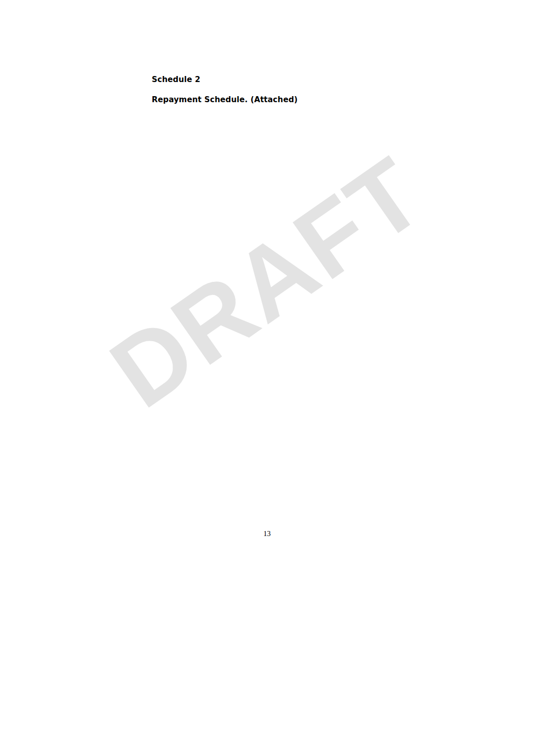DRAFT
Schedule 2
Repayment Schedule. (Attached)
13